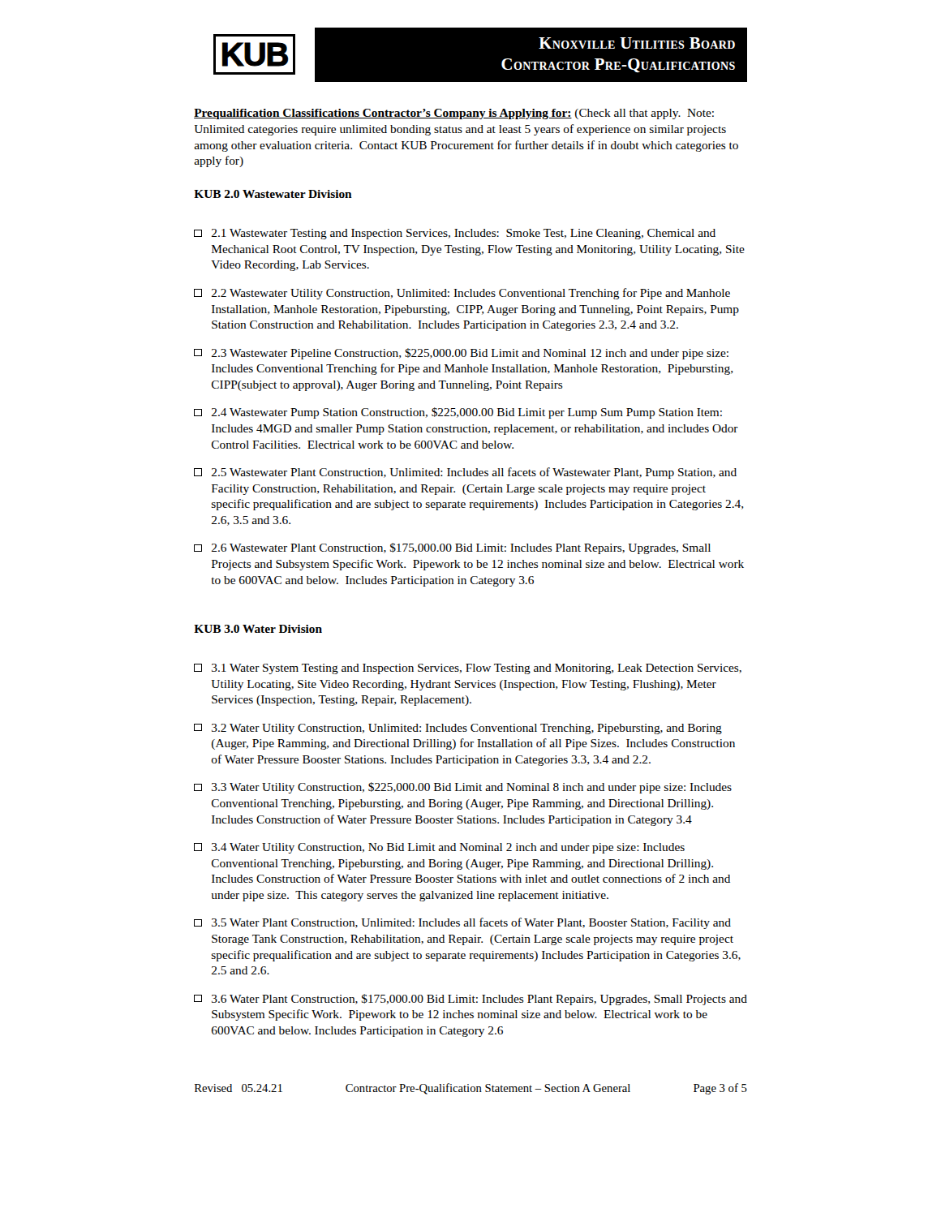KUB
Knoxville Utilities Board
Contractor Pre-Qualifications
Prequalification Classifications Contractor’s Company is Applying for: (Check all that apply. Note: Unlimited categories require unlimited bonding status and at least 5 years of experience on similar projects among other evaluation criteria. Contact KUB Procurement for further details if in doubt which categories to apply for)
KUB 2.0 Wastewater Division
2.1 Wastewater Testing and Inspection Services, Includes: Smoke Test, Line Cleaning, Chemical and Mechanical Root Control, TV Inspection, Dye Testing, Flow Testing and Monitoring, Utility Locating, Site Video Recording, Lab Services.
2.2 Wastewater Utility Construction, Unlimited: Includes Conventional Trenching for Pipe and Manhole Installation, Manhole Restoration, Pipebursting, CIPP, Auger Boring and Tunneling, Point Repairs, Pump Station Construction and Rehabilitation. Includes Participation in Categories 2.3, 2.4 and 3.2.
2.3 Wastewater Pipeline Construction, $225,000.00 Bid Limit and Nominal 12 inch and under pipe size: Includes Conventional Trenching for Pipe and Manhole Installation, Manhole Restoration, Pipebursting, CIPP(subject to approval), Auger Boring and Tunneling, Point Repairs
2.4 Wastewater Pump Station Construction, $225,000.00 Bid Limit per Lump Sum Pump Station Item: Includes 4MGD and smaller Pump Station construction, replacement, or rehabilitation, and includes Odor Control Facilities. Electrical work to be 600VAC and below.
2.5 Wastewater Plant Construction, Unlimited: Includes all facets of Wastewater Plant, Pump Station, and Facility Construction, Rehabilitation, and Repair. (Certain Large scale projects may require project specific prequalification and are subject to separate requirements) Includes Participation in Categories 2.4, 2.6, 3.5 and 3.6.
2.6 Wastewater Plant Construction, $175,000.00 Bid Limit: Includes Plant Repairs, Upgrades, Small Projects and Subsystem Specific Work. Pipework to be 12 inches nominal size and below. Electrical work to be 600VAC and below. Includes Participation in Category 3.6
KUB 3.0 Water Division
3.1 Water System Testing and Inspection Services, Flow Testing and Monitoring, Leak Detection Services, Utility Locating, Site Video Recording, Hydrant Services (Inspection, Flow Testing, Flushing), Meter Services (Inspection, Testing, Repair, Replacement).
3.2 Water Utility Construction, Unlimited: Includes Conventional Trenching, Pipebursting, and Boring (Auger, Pipe Ramming, and Directional Drilling) for Installation of all Pipe Sizes. Includes Construction of Water Pressure Booster Stations. Includes Participation in Categories 3.3, 3.4 and 2.2.
3.3 Water Utility Construction, $225,000.00 Bid Limit and Nominal 8 inch and under pipe size: Includes Conventional Trenching, Pipebursting, and Boring (Auger, Pipe Ramming, and Directional Drilling). Includes Construction of Water Pressure Booster Stations. Includes Participation in Category 3.4
3.4 Water Utility Construction, No Bid Limit and Nominal 2 inch and under pipe size: Includes Conventional Trenching, Pipebursting, and Boring (Auger, Pipe Ramming, and Directional Drilling). Includes Construction of Water Pressure Booster Stations with inlet and outlet connections of 2 inch and under pipe size. This category serves the galvanized line replacement initiative.
3.5 Water Plant Construction, Unlimited: Includes all facets of Water Plant, Booster Station, Facility and Storage Tank Construction, Rehabilitation, and Repair. (Certain Large scale projects may require project specific prequalification and are subject to separate requirements) Includes Participation in Categories 3.6, 2.5 and 2.6.
3.6 Water Plant Construction, $175,000.00 Bid Limit: Includes Plant Repairs, Upgrades, Small Projects and Subsystem Specific Work. Pipework to be 12 inches nominal size and below. Electrical work to be 600VAC and below. Includes Participation in Category 2.6
Revised 05.24.21 Contractor Pre-Qualification Statement – Section A General Page 3 of 5